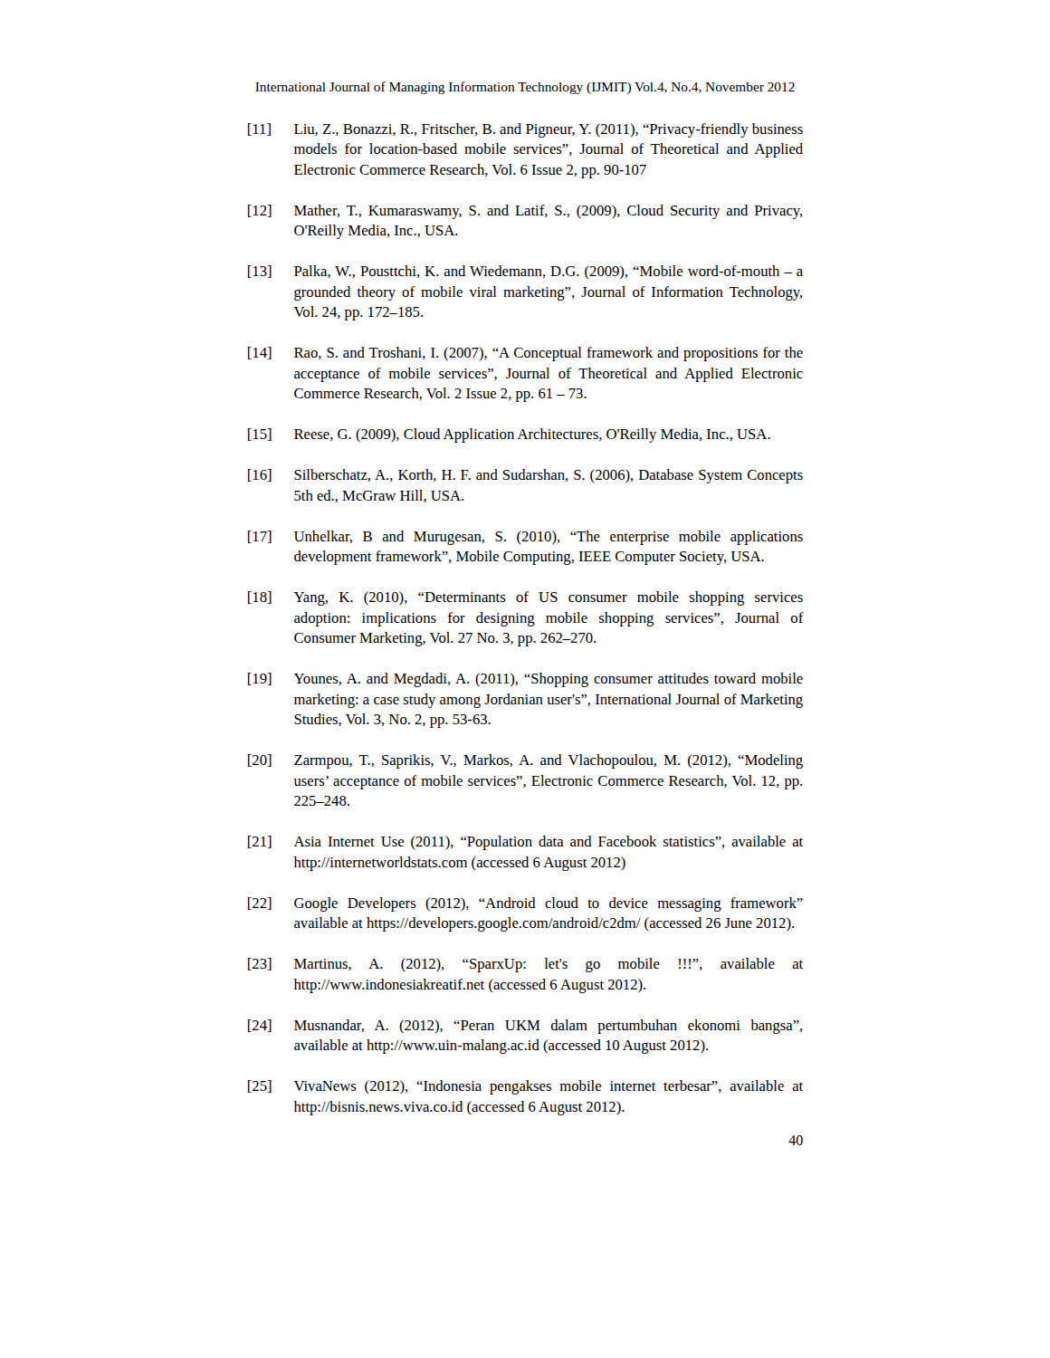International Journal of Managing Information Technology (IJMIT) Vol.4, No.4, November 2012
[11] Liu, Z., Bonazzi, R., Fritscher, B. and Pigneur, Y. (2011), “Privacy-friendly business models for location-based mobile services”, Journal of Theoretical and Applied Electronic Commerce Research, Vol. 6 Issue 2, pp. 90-107
[12] Mather, T., Kumaraswamy, S. and Latif, S., (2009), Cloud Security and Privacy, O'Reilly Media, Inc., USA.
[13] Palka, W., Pousttchi, K. and Wiedemann, D.G. (2009), “Mobile word-of-mouth – a grounded theory of mobile viral marketing”, Journal of Information Technology, Vol. 24, pp. 172–185.
[14] Rao, S. and Troshani, I. (2007), “A Conceptual framework and propositions for the acceptance of mobile services”, Journal of Theoretical and Applied Electronic Commerce Research, Vol. 2 Issue 2, pp. 61 – 73.
[15] Reese, G. (2009), Cloud Application Architectures, O'Reilly Media, Inc., USA.
[16] Silberschatz, A., Korth, H. F. and Sudarshan, S. (2006), Database System Concepts 5th ed., McGraw Hill, USA.
[17] Unhelkar, B and Murugesan, S. (2010), “The enterprise mobile applications development framework”, Mobile Computing, IEEE Computer Society, USA.
[18] Yang, K. (2010), “Determinants of US consumer mobile shopping services adoption: implications for designing mobile shopping services”, Journal of Consumer Marketing, Vol. 27 No. 3, pp. 262–270.
[19] Younes, A. and Megdadi, A. (2011), “Shopping consumer attitudes toward mobile marketing: a case study among Jordanian user's”, International Journal of Marketing Studies, Vol. 3, No. 2, pp. 53-63.
[20] Zarmpou, T., Saprikis, V., Markos, A. and Vlachopoulou, M. (2012), “Modeling users’ acceptance of mobile services”, Electronic Commerce Research, Vol. 12, pp. 225–248.
[21] Asia Internet Use (2011), “Population data and Facebook statistics”, available at http://internetworldstats.com (accessed 6 August 2012)
[22] Google Developers (2012), “Android cloud to device messaging framework” available at https://developers.google.com/android/c2dm/ (accessed 26 June 2012).
[23] Martinus, A. (2012), “SparxUp: let's go mobile !!!”, available at http://www.indonesiakreatif.net (accessed 6 August 2012).
[24] Musnandar, A. (2012), “Peran UKM dalam pertumbuhan ekonomi bangsa”, available at http://www.uin-malang.ac.id (accessed 10 August 2012).
[25] VivaNews (2012), “Indonesia pengakses mobile internet terbesar”, available at http://bisnis.news.viva.co.id (accessed 6 August 2012).
40